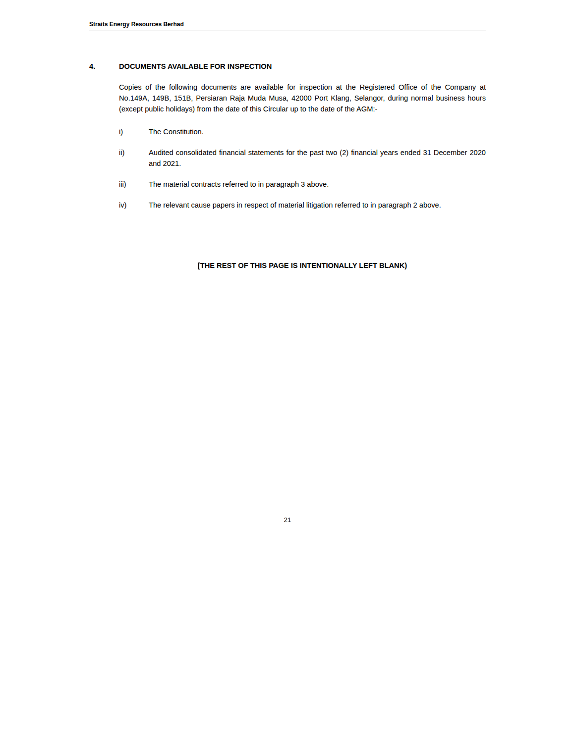Straits Energy Resources Berhad
4. DOCUMENTS AVAILABLE FOR INSPECTION
Copies of the following documents are available for inspection at the Registered Office of the Company at No.149A, 149B, 151B, Persiaran Raja Muda Musa, 42000 Port Klang, Selangor, during normal business hours (except public holidays) from the date of this Circular up to the date of the AGM:-
i) The Constitution.
ii) Audited consolidated financial statements for the past two (2) financial years ended 31 December 2020 and 2021.
iii) The material contracts referred to in paragraph 3 above.
iv) The relevant cause papers in respect of material litigation referred to in paragraph 2 above.
[THE REST OF THIS PAGE IS INTENTIONALLY LEFT BLANK)
21